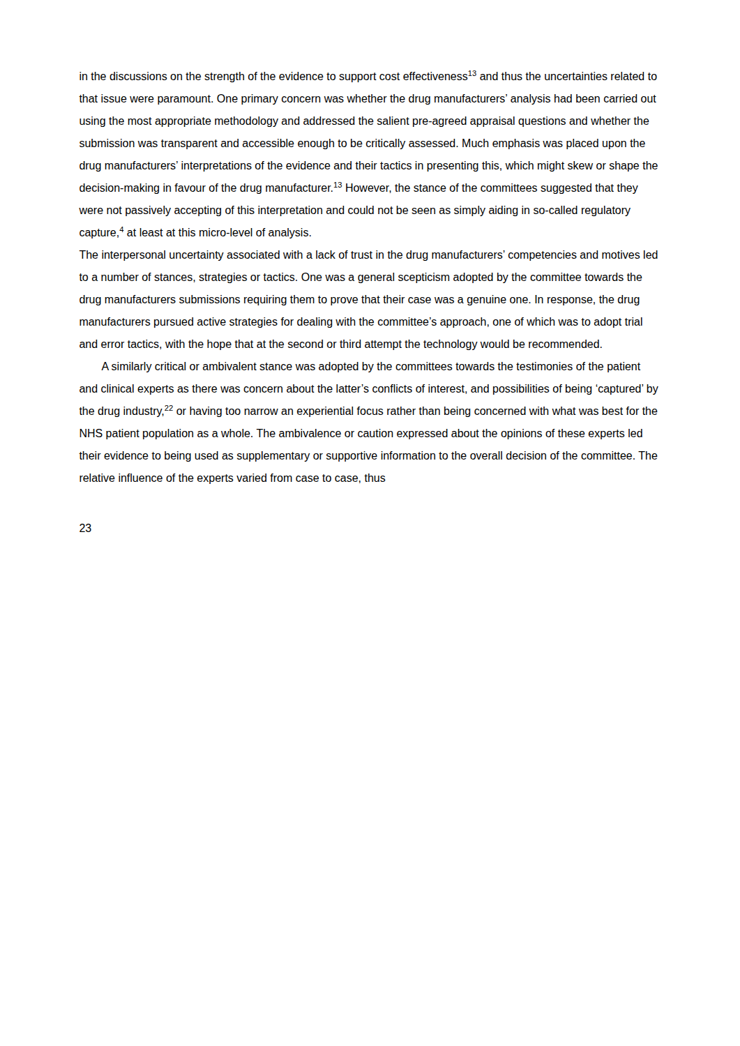in the discussions on the strength of the evidence to support cost effectiveness13 and thus the uncertainties related to that issue were paramount. One primary concern was whether the drug manufacturers’ analysis had been carried out using the most appropriate methodology and addressed the salient pre-agreed appraisal questions and whether the submission was transparent and accessible enough to be critically assessed. Much emphasis was placed upon the drug manufacturers’ interpretations of the evidence and their tactics in presenting this, which might skew or shape the decision-making in favour of the drug manufacturer.13 However, the stance of the committees suggested that they were not passively accepting of this interpretation and could not be seen as simply aiding in so-called regulatory capture,4 at least at this micro-level of analysis.
The interpersonal uncertainty associated with a lack of trust in the drug manufacturers’ competencies and motives led to a number of stances, strategies or tactics. One was a general scepticism adopted by the committee towards the drug manufacturers submissions requiring them to prove that their case was a genuine one. In response, the drug manufacturers pursued active strategies for dealing with the committee’s approach, one of which was to adopt trial and error tactics, with the hope that at the second or third attempt the technology would be recommended.
A similarly critical or ambivalent stance was adopted by the committees towards the testimonies of the patient and clinical experts as there was concern about the latter’s conflicts of interest, and possibilities of being ‘captured’ by the drug industry,22 or having too narrow an experiential focus rather than being concerned with what was best for the NHS patient population as a whole. The ambivalence or caution expressed about the opinions of these experts led their evidence to being used as supplementary or supportive information to the overall decision of the committee. The relative influence of the experts varied from case to case, thus
23